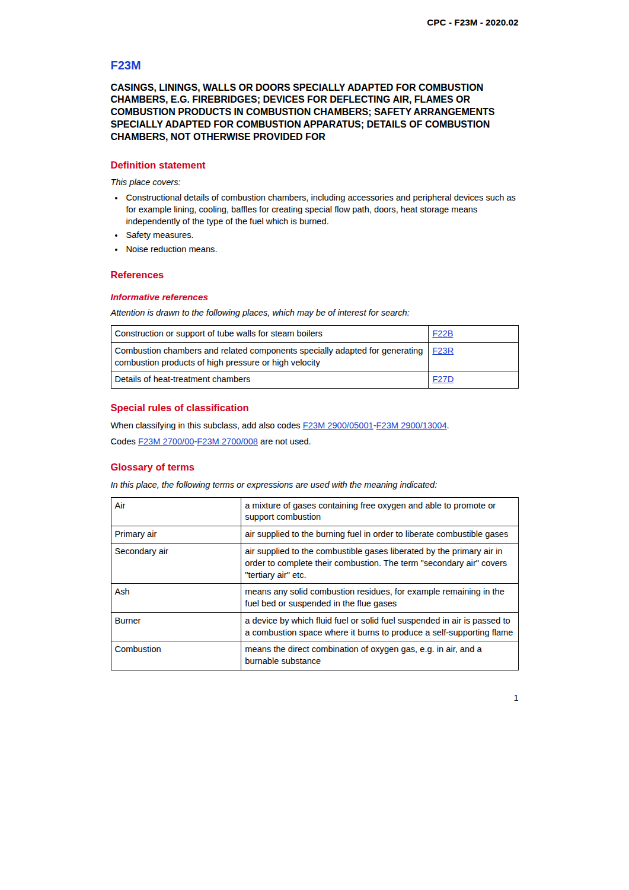CPC - F23M - 2020.02
F23M
CASINGS, LININGS, WALLS OR DOORS SPECIALLY ADAPTED FOR COMBUSTION CHAMBERS, e.g. FIREBRIDGES; DEVICES FOR DEFLECTING AIR, FLAMES OR COMBUSTION PRODUCTS IN COMBUSTION CHAMBERS; SAFETY ARRANGEMENTS SPECIALLY ADAPTED FOR COMBUSTION APPARATUS; DETAILS OF COMBUSTION CHAMBERS, NOT OTHERWISE PROVIDED FOR
Definition statement
This place covers:
Constructional details of combustion chambers, including accessories and peripheral devices such as for example lining, cooling, baffles for creating special flow path, doors, heat storage means independently of the type of the fuel which is burned.
Safety measures.
Noise reduction means.
References
Informative references
Attention is drawn to the following places, which may be of interest for search:
| Construction or support of tube walls for steam boilers | F22B |
| Combustion chambers and related components specially adapted for generating combustion products of high pressure or high velocity | F23R |
| Details of heat-treatment chambers | F27D |
Special rules of classification
When classifying in this subclass, add also codes F23M 2900/05001-F23M 2900/13004.
Codes F23M 2700/00-F23M 2700/008 are not used.
Glossary of terms
In this place, the following terms or expressions are used with the meaning indicated:
| Air | a mixture of gases containing free oxygen and able to promote or support combustion |
| Primary air | air supplied to the burning fuel in order to liberate combustible gases |
| Secondary air | air supplied to the combustible gases liberated by the primary air in order to complete their combustion. The term "secondary air" covers "tertiary air" etc. |
| Ash | means any solid combustion residues, for example remaining in the fuel bed or suspended in the flue gases |
| Burner | a device by which fluid fuel or solid fuel suspended in air is passed to a combustion space where it burns to produce a self-supporting flame |
| Combustion | means the direct combination of oxygen gas, e.g. in air, and a burnable substance |
1